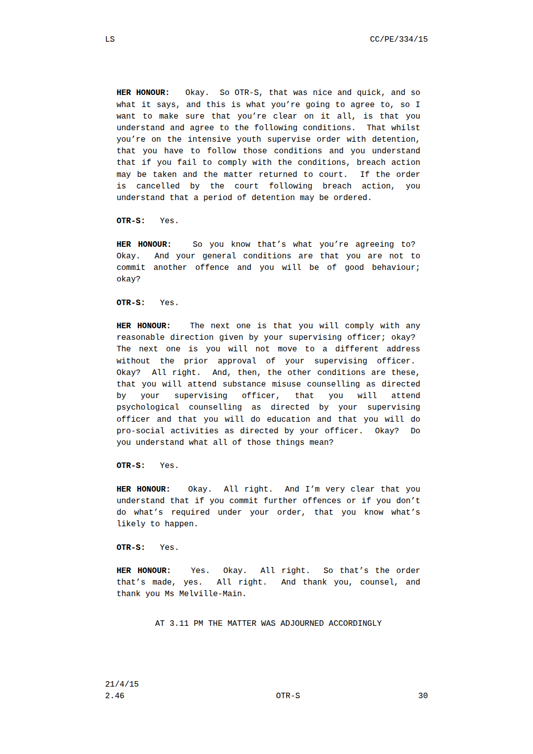LS
CC/PE/334/15
HER HONOUR: Okay. So OTR-S, that was nice and quick, and so what it says, and this is what you’re going to agree to, so I want to make sure that you’re clear on it all, is that you understand and agree to the following conditions. That whilst you’re on the intensive youth supervise order with detention, that you have to follow those conditions and you understand that if you fail to comply with the conditions, breach action may be taken and the matter returned to court. If the order is cancelled by the court following breach action, you understand that a period of detention may be ordered.
OTR-S: Yes.
HER HONOUR: So you know that’s what you’re agreeing to? Okay. And your general conditions are that you are not to commit another offence and you will be of good behaviour; okay?
OTR-S: Yes.
HER HONOUR: The next one is that you will comply with any reasonable direction given by your supervising officer; okay? The next one is you will not move to a different address without the prior approval of your supervising officer. Okay? All right. And, then, the other conditions are these, that you will attend substance misuse counselling as directed by your supervising officer, that you will attend psychological counselling as directed by your supervising officer and that you will do education and that you will do pro-social activities as directed by your officer. Okay? Do you understand what all of those things mean?
OTR-S: Yes.
HER HONOUR: Okay. All right. And I’m very clear that you understand that if you commit further offences or if you don’t do what’s required under your order, that you know what’s likely to happen.
OTR-S: Yes.
HER HONOUR: Yes. Okay. All right. So that’s the order that’s made, yes. All right. And thank you, counsel, and thank you Ms Melville-Main.
At 3.11 pm the matter was adjourned accordingly
21/4/15 2.46
OTR-S
30